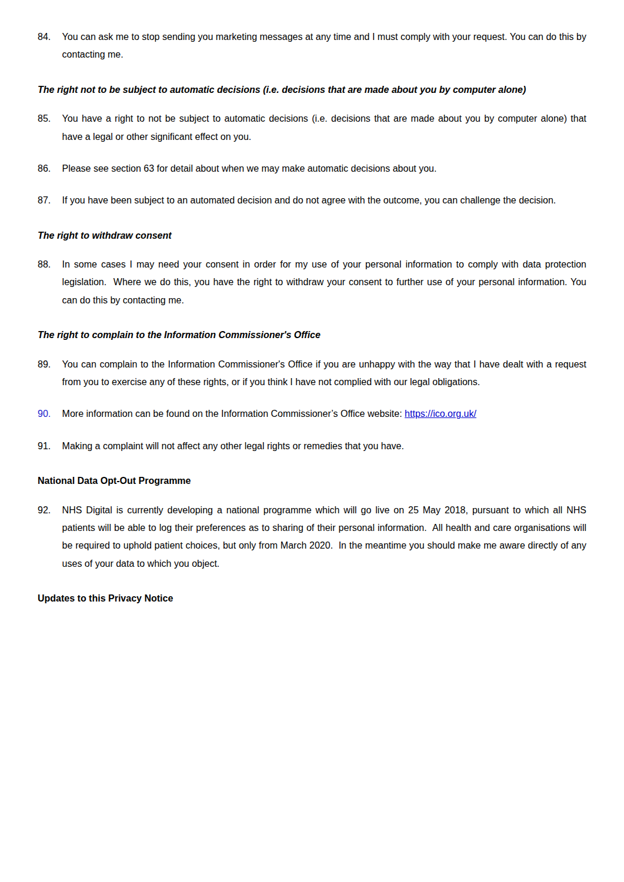84. You can ask me to stop sending you marketing messages at any time and I must comply with your request. You can do this by contacting me.
The right not to be subject to automatic decisions (i.e. decisions that are made about you by computer alone)
85. You have a right to not be subject to automatic decisions (i.e. decisions that are made about you by computer alone) that have a legal or other significant effect on you.
86. Please see section 63 for detail about when we may make automatic decisions about you.
87. If you have been subject to an automated decision and do not agree with the outcome, you can challenge the decision.
The right to withdraw consent
88. In some cases I may need your consent in order for my use of your personal information to comply with data protection legislation. Where we do this, you have the right to withdraw your consent to further use of your personal information. You can do this by contacting me.
The right to complain to the Information Commissioner's Office
89. You can complain to the Information Commissioner's Office if you are unhappy with the way that I have dealt with a request from you to exercise any of these rights, or if you think I have not complied with our legal obligations.
90. More information can be found on the Information Commissioner’s Office website: https://ico.org.uk/
91. Making a complaint will not affect any other legal rights or remedies that you have.
National Data Opt-Out Programme
92. NHS Digital is currently developing a national programme which will go live on 25 May 2018, pursuant to which all NHS patients will be able to log their preferences as to sharing of their personal information. All health and care organisations will be required to uphold patient choices, but only from March 2020. In the meantime you should make me aware directly of any uses of your data to which you object.
Updates to this Privacy Notice